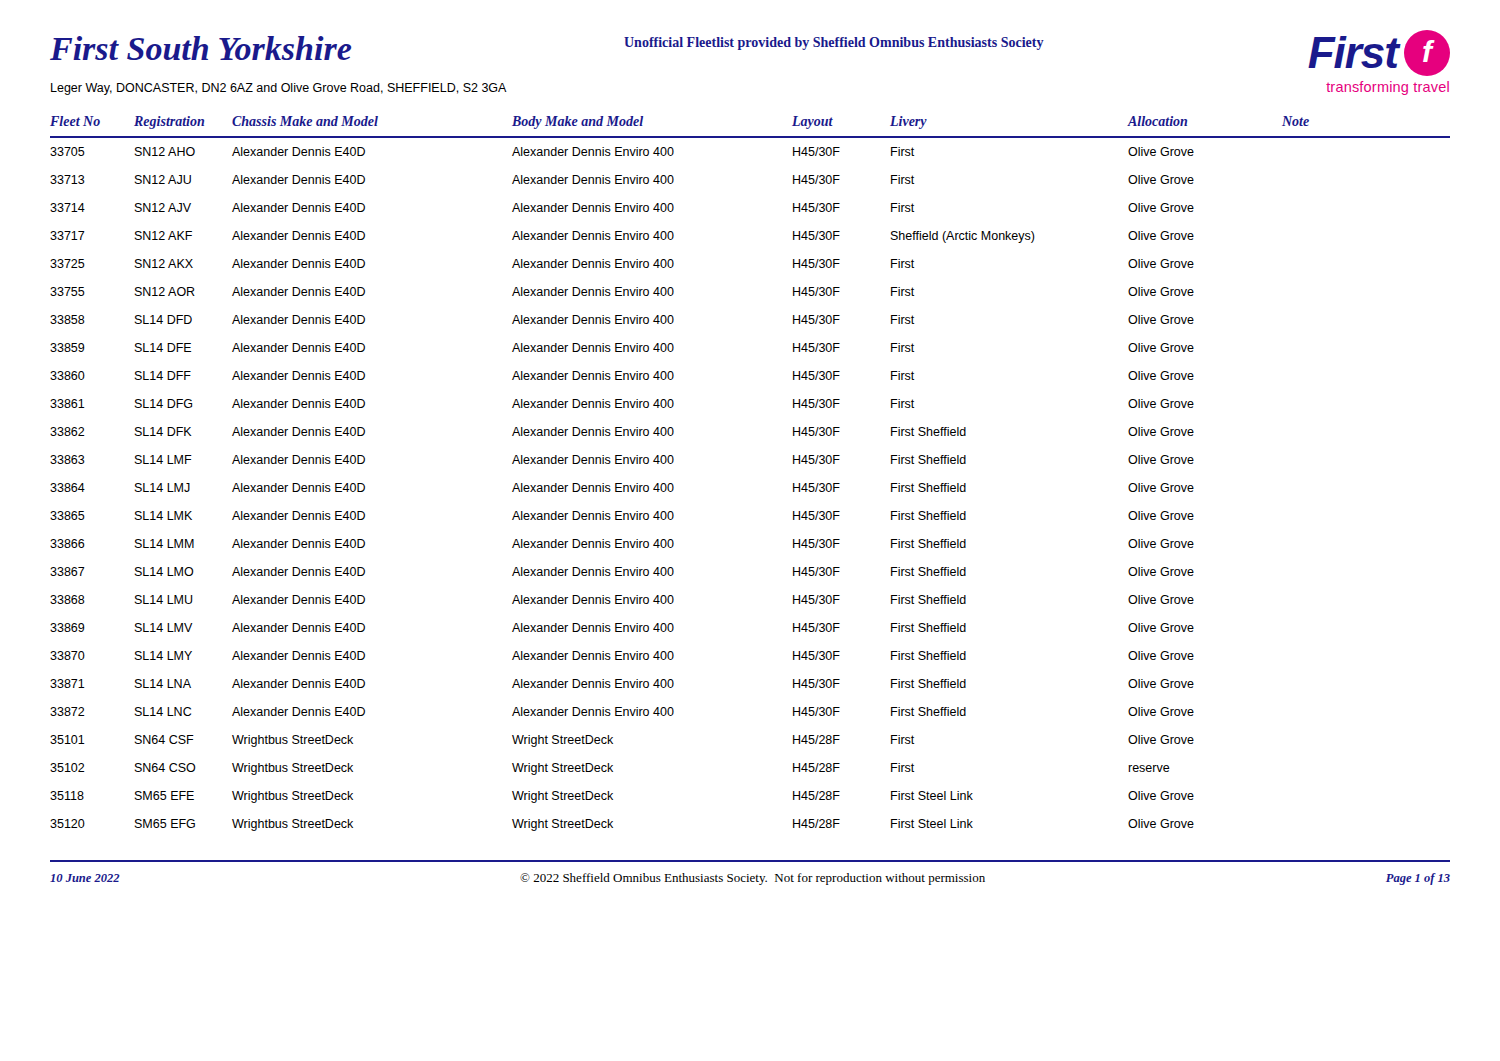First South Yorkshire
Leger Way, DONCASTER, DN2 6AZ and Olive Grove Road, SHEFFIELD, S2 3GA
Unofficial Fleetlist provided by Sheffield Omnibus Enthusiasts Society
First
transforming travel
| Fleet No | Registration | Chassis Make and Model | Body Make and Model | Layout | Livery | Allocation | Note |
| --- | --- | --- | --- | --- | --- | --- | --- |
| 33705 | SN12 AHO | Alexander Dennis E40D | Alexander Dennis Enviro 400 | H45/30F | First | Olive Grove | |
| 33713 | SN12 AJU | Alexander Dennis E40D | Alexander Dennis Enviro 400 | H45/30F | First | Olive Grove | |
| 33714 | SN12 AJV | Alexander Dennis E40D | Alexander Dennis Enviro 400 | H45/30F | First | Olive Grove | |
| 33717 | SN12 AKF | Alexander Dennis E40D | Alexander Dennis Enviro 400 | H45/30F | Sheffield (Arctic Monkeys) | Olive Grove | |
| 33725 | SN12 AKX | Alexander Dennis E40D | Alexander Dennis Enviro 400 | H45/30F | First | Olive Grove | |
| 33755 | SN12 AOR | Alexander Dennis E40D | Alexander Dennis Enviro 400 | H45/30F | First | Olive Grove | |
| 33858 | SL14 DFD | Alexander Dennis E40D | Alexander Dennis Enviro 400 | H45/30F | First | Olive Grove | |
| 33859 | SL14 DFE | Alexander Dennis E40D | Alexander Dennis Enviro 400 | H45/30F | First | Olive Grove | |
| 33860 | SL14 DFF | Alexander Dennis E40D | Alexander Dennis Enviro 400 | H45/30F | First | Olive Grove | |
| 33861 | SL14 DFG | Alexander Dennis E40D | Alexander Dennis Enviro 400 | H45/30F | First | Olive Grove | |
| 33862 | SL14 DFK | Alexander Dennis E40D | Alexander Dennis Enviro 400 | H45/30F | First Sheffield | Olive Grove | |
| 33863 | SL14 LMF | Alexander Dennis E40D | Alexander Dennis Enviro 400 | H45/30F | First Sheffield | Olive Grove | |
| 33864 | SL14 LMJ | Alexander Dennis E40D | Alexander Dennis Enviro 400 | H45/30F | First Sheffield | Olive Grove | |
| 33865 | SL14 LMK | Alexander Dennis E40D | Alexander Dennis Enviro 400 | H45/30F | First Sheffield | Olive Grove | |
| 33866 | SL14 LMM | Alexander Dennis E40D | Alexander Dennis Enviro 400 | H45/30F | First Sheffield | Olive Grove | |
| 33867 | SL14 LMO | Alexander Dennis E40D | Alexander Dennis Enviro 400 | H45/30F | First Sheffield | Olive Grove | |
| 33868 | SL14 LMU | Alexander Dennis E40D | Alexander Dennis Enviro 400 | H45/30F | First Sheffield | Olive Grove | |
| 33869 | SL14 LMV | Alexander Dennis E40D | Alexander Dennis Enviro 400 | H45/30F | First Sheffield | Olive Grove | |
| 33870 | SL14 LMY | Alexander Dennis E40D | Alexander Dennis Enviro 400 | H45/30F | First Sheffield | Olive Grove | |
| 33871 | SL14 LNA | Alexander Dennis E40D | Alexander Dennis Enviro 400 | H45/30F | First Sheffield | Olive Grove | |
| 33872 | SL14 LNC | Alexander Dennis E40D | Alexander Dennis Enviro 400 | H45/30F | First Sheffield | Olive Grove | |
| 35101 | SN64 CSF | Wrightbus StreetDeck | Wright StreetDeck | H45/28F | First | Olive Grove | |
| 35102 | SN64 CSO | Wrightbus StreetDeck | Wright StreetDeck | H45/28F | First | reserve | |
| 35118 | SM65 EFE | Wrightbus StreetDeck | Wright StreetDeck | H45/28F | First Steel Link | Olive Grove | |
| 35120 | SM65 EFG | Wrightbus StreetDeck | Wright StreetDeck | H45/28F | First Steel Link | Olive Grove | |
10 June 2022
© 2022 Sheffield Omnibus Enthusiasts Society. Not for reproduction without permission
Page 1 of 13